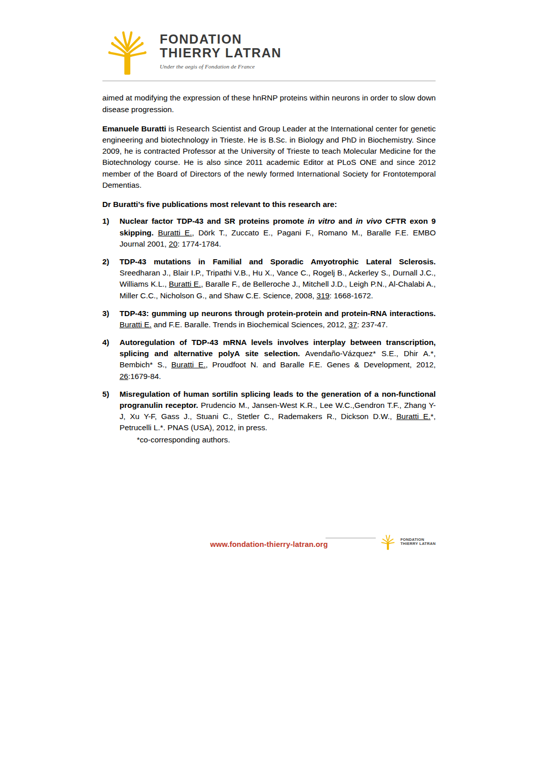FONDATION
THIERRY LATRAN
Under the aegis of Fondation de France
aimed at modifying the expression of these hnRNP proteins within neurons in order to slow down disease progression.
Emanuele Buratti is Research Scientist and Group Leader at the International center for genetic engineering and biotechnology in Trieste. He is B.Sc. in Biology and PhD in Biochemistry. Since 2009, he is contracted Professor at the University of Trieste to teach Molecular Medicine for the Biotechnology course. He is also since 2011 academic Editor at PLoS ONE and since 2012 member of the Board of Directors of the newly formed International Society for Frontotemporal Dementias.
Dr Buratti’s five publications most relevant to this research are:
Nuclear factor TDP-43 and SR proteins promote in vitro and in vivo CFTR exon 9 skipping. Buratti E., Dörk T., Zuccato E., Pagani F., Romano M., Baralle F.E. EMBO Journal 2001, 20: 1774-1784.
TDP-43 mutations in Familial and Sporadic Amyotrophic Lateral Sclerosis. Sreedharan J., Blair I.P., Tripathi V.B., Hu X., Vance C., Rogelj B., Ackerley S., Durnall J.C., Williams K.L., Buratti E., Baralle F., de Belleroche J., Mitchell J.D., Leigh P.N., Al-Chalabi A., Miller C.C., Nicholson G., and Shaw C.E. Science, 2008, 319: 1668-1672.
TDP-43: gumming up neurons through protein-protein and protein-RNA interactions. Buratti E. and F.E. Baralle. Trends in Biochemical Sciences, 2012, 37: 237-47.
Autoregulation of TDP-43 mRNA levels involves interplay between transcription, splicing and alternative polyA site selection. Avendaño-Vázquez* S.E., Dhir A.*, Bembich* S., Buratti E., Proudfoot N. and Baralle F.E. Genes & Development, 2012, 26:1679-84.
Misregulation of human sortilin splicing leads to the generation of a non-functional progranulin receptor. Prudencio M., Jansen-West K.R., Lee W.C.,Gendron T.F., Zhang Y-J, Xu Y-F, Gass J., Stuani C., Stetler C., Rademakers R., Dickson D.W., Buratti E.*, Petrucelli L.*. PNAS (USA), 2012, in press.
*co-corresponding authors.
www.fondation-thierry-latran.org
FONDATION
THIERRY LATRAN